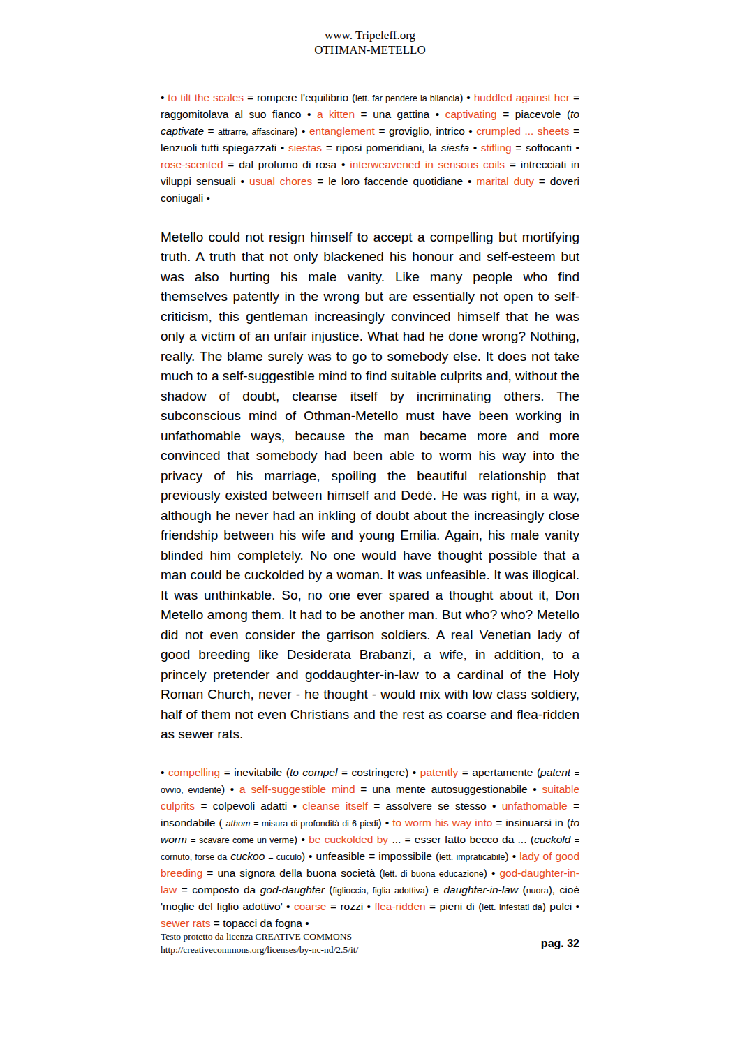www. Tripeleff.org
OTHMAN-METELLO
• to tilt the scales = rompere l'equilibrio (lett. far pendere la bilancia) • huddled against her = raggomitolava al suo fianco • a kitten = una gattina • captivating = piacevole (to captivate = attrarre, affascinare) • entanglement = groviglio, intrico • crumpled ... sheets = lenzuoli tutti spiegazzati • siestas = riposi pomeridiani, la siesta • stifling = soffocanti • rose-scented = dal profumo di rosa • interweavened in sensous coils = intrecciati in viluppi sensuali • usual chores = le loro faccende quotidiane • marital duty = doveri coniugali •
Metello could not resign himself to accept a compelling but mortifying truth. A truth that not only blackened his honour and self-esteem but was also hurting his male vanity. Like many people who find themselves patently in the wrong but are essentially not open to self-criticism, this gentleman increasingly convinced himself that he was only a victim of an unfair injustice. What had he done wrong? Nothing, really. The blame surely was to go to somebody else. It does not take much to a self-suggestible mind to find suitable culprits and, without the shadow of doubt, cleanse itself by incriminating others. The subconscious mind of Othman-Metello must have been working in unfathomable ways, because the man became more and more convinced that somebody had been able to worm his way into the privacy of his marriage, spoiling the beautiful relationship that previously existed between himself and Dedé. He was right, in a way, although he never had an inkling of doubt about the increasingly close friendship between his wife and young Emilia. Again, his male vanity blinded him completely. No one would have thought possible that a man could be cuckolded by a woman. It was unfeasible. It was illogical. It was unthinkable. So, no one ever spared a thought about it, Don Metello among them. It had to be another man. But who? who? Metello did not even consider the garrison soldiers. A real Venetian lady of good breeding like Desiderata Brabanzi, a wife, in addition, to a princely pretender and goddaughter-in-law to a cardinal of the Holy Roman Church, never - he thought - would mix with low class soldiery, half of them not even Christians and the rest as coarse and flea-ridden as sewer rats.
• compelling = inevitabile (to compel = costringere) • patently = apertamente (patent = ovvio, evidente) • a self-suggestible mind = una mente autosuggestionabile • suitable culprits = colpevoli adatti • cleanse itself = assolvere se stesso • unfathomable = insondabile ( athom = misura di profondità di 6 piedi) • to worm his way into = insinuarsi in (to worm = scavare come un verme) • be cuckolded by ... = esser fatto becco da ... (cuckold = cornuto, forse da cuckoo = cuculo) • unfeasible = impossibile (lett. impraticabile) • lady of good breeding = una signora della buona società (lett. di buona educazione) • god-daughter-in-law = composto da god-daughter (figlioccia, figlia adottiva) e daughter-in-law (nuora), cioé 'moglie del figlio adottivo' • coarse = rozzi • flea-ridden = pieni di (lett. infestati da) pulci • sewer rats = topacci da fogna •
pag. 32 Testo protetto da licenza CREATIVE COMMONS
http://creativecommons.org/licenses/by-nc-nd/2.5/it/